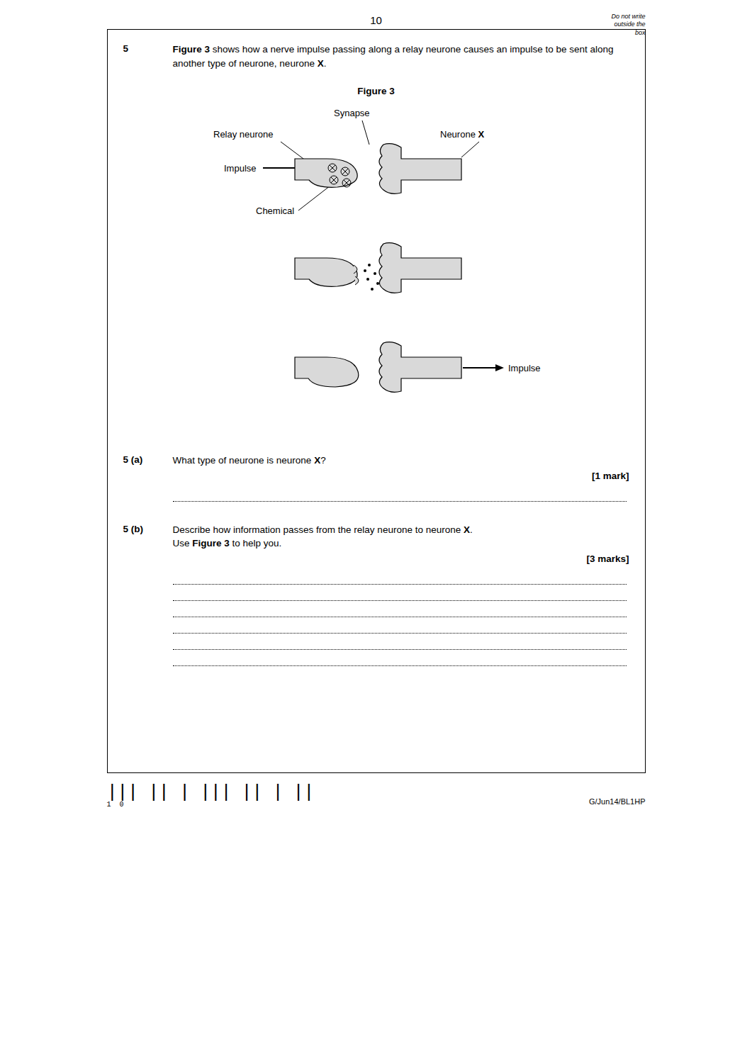Do not write
outside the
box
10
5
Figure 3 shows how a nerve impulse passing along a relay neurone causes an impulse to be sent along another type of neurone, neurone X.
Figure 3
Synapse Relay neurone Neurone X Impulse Chemical Impulse
5 (a)
What type of neurone is neurone X?
[1 mark]
5 (b)
Describe how information passes from the relay neurone to neurone X.
Use Figure 3 to help you.
[3 marks]
||| || | ||| || | ||
1 0
G/Jun14/BL1HP